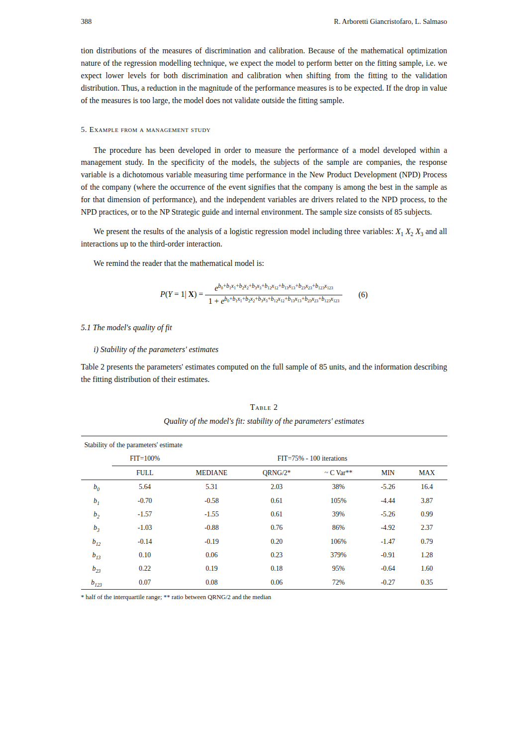388 R. Arboretti Giancristofaro, L. Salmaso
tion distributions of the measures of discrimination and calibration. Because of the mathematical optimization nature of the regression modelling technique, we expect the model to perform better on the fitting sample, i.e. we expect lower levels for both discrimination and calibration when shifting from the fitting to the validation distribution. Thus, a reduction in the magnitude of the performance measures is to be expected. If the drop in value of the measures is too large, the model does not validate outside the fitting sample.
5. Example from a management study
The procedure has been developed in order to measure the performance of a model developed within a management study. In the specificity of the models, the subjects of the sample are companies, the response variable is a dichotomous variable measuring time performance in the New Product Development (NPD) Process of the company (where the occurrence of the event signifies that the company is among the best in the sample as for that dimension of performance), and the independent variables are drivers related to the NPD process, to the NPD practices, or to the NP Strategic guide and internal environment. The sample size consists of 85 subjects.
We present the results of the analysis of a logistic regression model including three variables: X1 X2 X3 and all interactions up to the third-order interaction.
We remind the reader that the mathematical model is:
P(Y = 1| X) = eb0+b1x1+b2x2+b3x3+b12x12+b13x13+b23x23+b123x123 1 + eb0+b1x1+b2x2+b3x3+b12x12+b13x13+b23x23+b123x123
(6)
5.1 The model's quality of fit
i) Stability of the parameters' estimates
Table 2 presents the parameters' estimates computed on the full sample of 85 units, and the information describing the fitting distribution of their estimates.
Table 2
Quality of the model's fit: stability of the parameters' estimates
| Stability of the parameters' estimate |
| --- |
| | FIT=100% | FIT=75% - 100 iterations |
| | FULL | MEDIANE | QRNG/2* | ~ C Var** | MIN | MAX |
| b 0 | 5.64 | 5.31 | 2.03 | 38% | -5.26 | 16.4 |
| b 1 | -0.70 | -0.58 | 0.61 | 105% | -4.44 | 3.87 |
| b 2 | -1.57 | -1.55 | 0.61 | 39% | -5.26 | 0.99 |
| b 3 | -1.03 | -0.88 | 0.76 | 86% | -4.92 | 2.37 |
| b 12 | -0.14 | -0.19 | 0.20 | 106% | -1.47 | 0.79 |
| b 13 | 0.10 | 0.06 | 0.23 | 379% | -0.91 | 1.28 |
| b 23 | 0.22 | 0.19 | 0.18 | 95% | -0.64 | 1.60 |
| b 123 | 0.07 | 0.08 | 0.06 | 72% | -0.27 | 0.35 |
* half of the interquartile range; ** ratio between QRNG/2 and the median